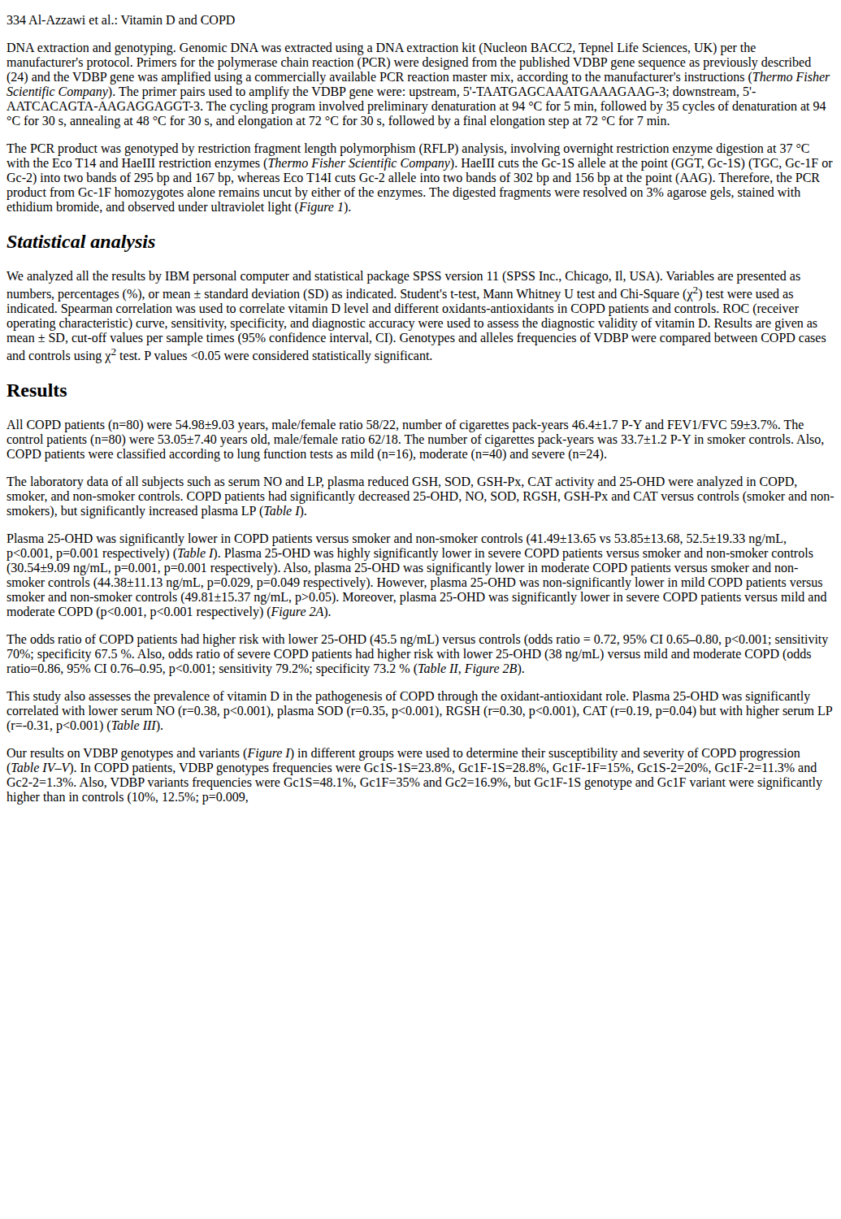334 Al-Azzawi et al.: Vitamin D and COPD
DNA extraction and genotyping. Genomic DNA was extracted using a DNA extraction kit (Nucleon BACC2, Tepnel Life Sciences, UK) per the manufacturer's protocol. Primers for the polymerase chain reaction (PCR) were designed from the published VDBP gene sequence as previously described (24) and the VDBP gene was amplified using a commercially available PCR reaction master mix, according to the manufacturer's instructions (Thermo Fisher Scientific Company). The primer pairs used to amplify the VDBP gene were: upstream, 5'-TAATGAGCAAATGAAAGAAG-3; downstream, 5'-AATCACAGTA-AAGAGGAGGT-3. The cycling program involved preliminary denaturation at 94 °C for 5 min, followed by 35 cycles of denaturation at 94 °C for 30 s, annealing at 48 °C for 30 s, and elongation at 72 °C for 30 s, followed by a final elongation step at 72 °C for 7 min.
The PCR product was genotyped by restriction fragment length polymorphism (RFLP) analysis, involving overnight restriction enzyme digestion at 37 °C with the Eco T14 and HaeIII restriction enzymes (Thermo Fisher Scientific Company). HaeIII cuts the Gc-1S allele at the point (GGT, Gc-1S) (TGC, Gc-1F or Gc-2) into two bands of 295 bp and 167 bp, whereas Eco T14I cuts Gc-2 allele into two bands of 302 bp and 156 bp at the point (AAG). Therefore, the PCR product from Gc-1F homozygotes alone remains uncut by either of the enzymes. The digested fragments were resolved on 3% agarose gels, stained with ethidium bromide, and observed under ultraviolet light (Figure 1).
Statistical analysis
We analyzed all the results by IBM personal computer and statistical package SPSS version 11 (SPSS Inc., Chicago, Il, USA). Variables are presented as numbers, percentages (%), or mean ± standard deviation (SD) as indicated. Student's t-test, Mann Whitney U test and Chi-Square (χ2) test were used as indicated. Spearman correlation was used to correlate vitamin D level and different oxidants-antioxidants in COPD patients and controls. ROC (receiver operating characteristic) curve, sensitivity, specificity, and diagnostic accuracy were used to assess the diagnostic validity of vitamin D. Results are given as mean ± SD, cut-off values per sample times (95% confidence interval, CI). Genotypes and alleles frequencies of VDBP were compared between COPD cases and controls using χ2 test. P values <0.05 were considered statistically significant.
Results
All COPD patients (n=80) were 54.98±9.03 years, male/female ratio 58/22, number of cigarettes pack-years 46.4±1.7 P-Y and FEV1/FVC 59±3.7%. The control patients (n=80) were 53.05±7.40 years old, male/female ratio 62/18. The number of cigarettes pack-years was 33.7±1.2 P-Y in smoker controls. Also, COPD patients were classified according to lung function tests as mild (n=16), moderate (n=40) and severe (n=24).
The laboratory data of all subjects such as serum NO and LP, plasma reduced GSH, SOD, GSH-Px, CAT activity and 25-OHD were analyzed in COPD, smoker, and non-smoker controls. COPD patients had significantly decreased 25-OHD, NO, SOD, RGSH, GSH-Px and CAT versus controls (smoker and non-smokers), but significantly increased plasma LP (Table I).
Plasma 25-OHD was significantly lower in COPD patients versus smoker and non-smoker controls (41.49±13.65 vs 53.85±13.68, 52.5±19.33 ng/mL, p<0.001, p=0.001 respectively) (Table I). Plasma 25-OHD was highly significantly lower in severe COPD patients versus smoker and non-smoker controls (30.54±9.09 ng/mL, p=0.001, p=0.001 respectively). Also, plasma 25-OHD was significantly lower in moderate COPD patients versus smoker and non-smoker controls (44.38±11.13 ng/mL, p=0.029, p=0.049 respectively). However, plasma 25-OHD was non-significantly lower in mild COPD patients versus smoker and non-smoker controls (49.81±15.37 ng/mL, p>0.05). Moreover, plasma 25-OHD was significantly lower in severe COPD patients versus mild and moderate COPD (p<0.001, p<0.001 respectively) (Figure 2A).
The odds ratio of COPD patients had higher risk with lower 25-OHD (45.5 ng/mL) versus controls (odds ratio = 0.72, 95% CI 0.65–0.80, p<0.001; sensitivity 70%; specificity 67.5 %. Also, odds ratio of severe COPD patients had higher risk with lower 25-OHD (38 ng/mL) versus mild and moderate COPD (odds ratio=0.86, 95% CI 0.76–0.95, p<0.001; sensitivity 79.2%; specificity 73.2 % (Table II, Figure 2B).
This study also assesses the prevalence of vitamin D in the pathogenesis of COPD through the oxidant-antioxidant role. Plasma 25-OHD was significantly correlated with lower serum NO (r=0.38, p<0.001), plasma SOD (r=0.35, p<0.001), RGSH (r=0.30, p<0.001), CAT (r=0.19, p=0.04) but with higher serum LP (r=-0.31, p<0.001) (Table III).
Our results on VDBP genotypes and variants (Figure I) in different groups were used to determine their susceptibility and severity of COPD progression (Table IV–V). In COPD patients, VDBP genotypes frequencies were Gc1S-1S=23.8%, Gc1F-1S=28.8%, Gc1F-1F=15%, Gc1S-2=20%, Gc1F-2=11.3% and Gc2-2=1.3%. Also, VDBP variants frequencies were Gc1S=48.1%, Gc1F=35% and Gc2=16.9%, but Gc1F-1S genotype and Gc1F variant were significantly higher than in controls (10%, 12.5%; p=0.009,